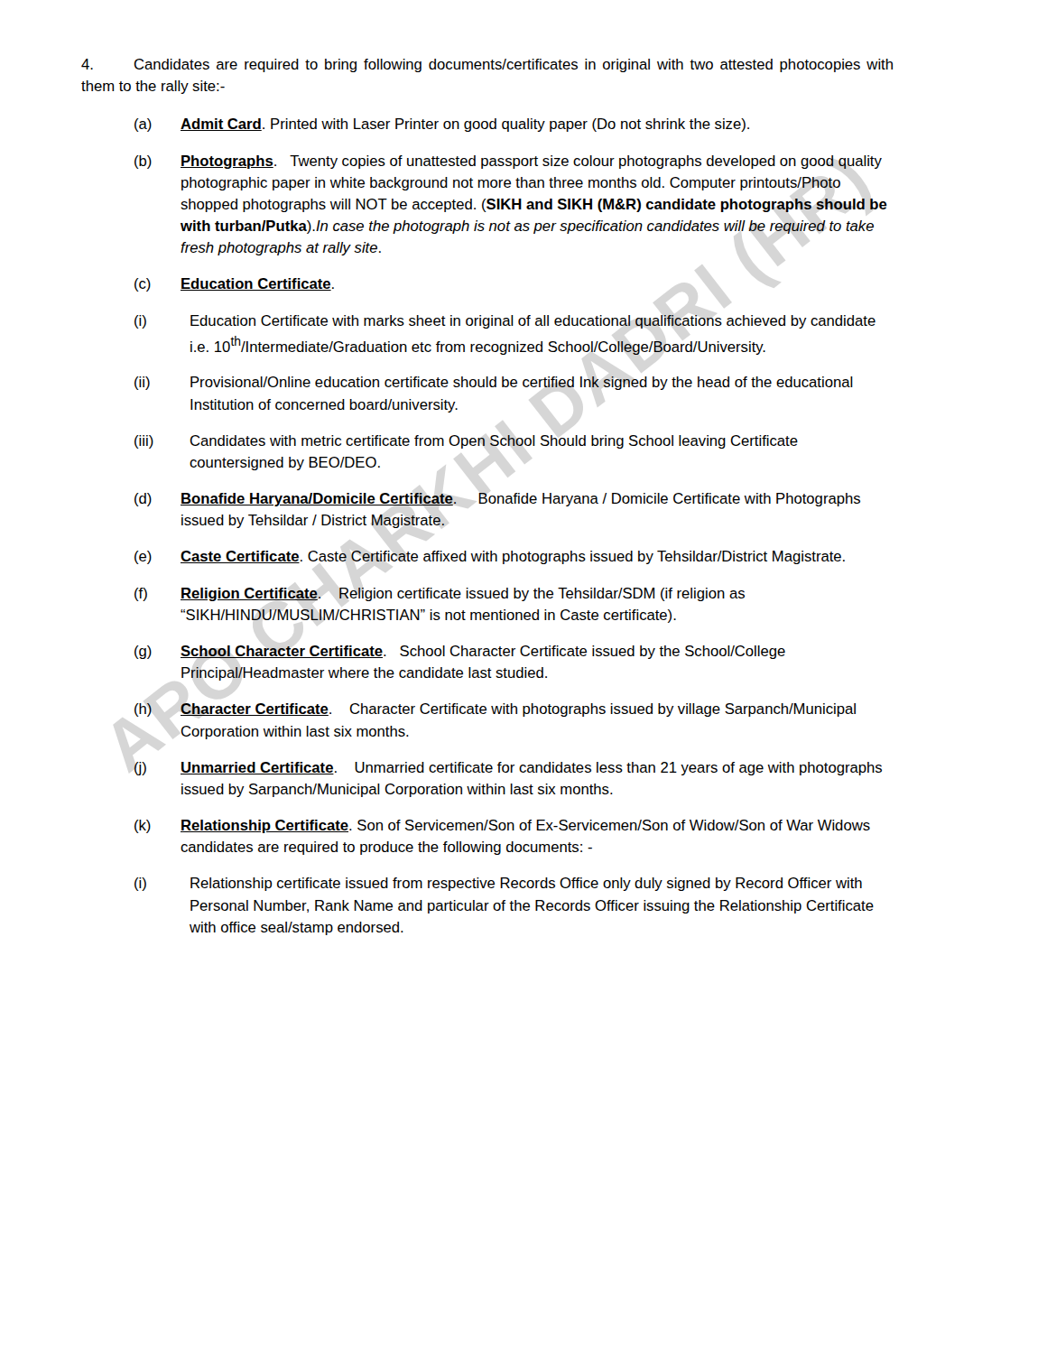ARO CHARKHI DADRI (HR)
4. Candidates are required to bring following documents/certificates in original with two attested photocopies with them to the rally site:-
(a) Admit Card. Printed with Laser Printer on good quality paper (Do not shrink the size).
(b) Photographs. Twenty copies of unattested passport size colour photographs developed on good quality photographic paper in white background not more than three months old. Computer printouts/Photo shopped photographs will NOT be accepted. (SIKH and SIKH (M&R) candidate photographs should be with turban/Putka).In case the photograph is not as per specification candidates will be required to take fresh photographs at rally site.
(c) Education Certificate.
(i) Education Certificate with marks sheet in original of all educational qualifications achieved by candidate i.e. 10th/Intermediate/Graduation etc from recognized School/College/Board/University.
(ii) Provisional/Online education certificate should be certified Ink signed by the head of the educational Institution of concerned board/university.
(iii) Candidates with metric certificate from Open School Should bring School leaving Certificate countersigned by BEO/DEO.
(d) Bonafide Haryana/Domicile Certificate. Bonafide Haryana / Domicile Certificate with Photographs issued by Tehsildar / District Magistrate.
(e) Caste Certificate. Caste Certificate affixed with photographs issued by Tehsildar/District Magistrate.
(f) Religion Certificate. Religion certificate issued by the Tehsildar/SDM (if religion as “SIKH/HINDU/MUSLIM/CHRISTIAN” is not mentioned in Caste certificate).
(g) School Character Certificate. School Character Certificate issued by the School/College Principal/Headmaster where the candidate last studied.
(h) Character Certificate. Character Certificate with photographs issued by village Sarpanch/Municipal Corporation within last six months.
(j) Unmarried Certificate. Unmarried certificate for candidates less than 21 years of age with photographs issued by Sarpanch/Municipal Corporation within last six months.
(k) Relationship Certificate. Son of Servicemen/Son of Ex-Servicemen/Son of Widow/Son of War Widows candidates are required to produce the following documents: -
(i) Relationship certificate issued from respective Records Office only duly signed by Record Officer with Personal Number, Rank Name and particular of the Records Officer issuing the Relationship Certificate with office seal/stamp endorsed.